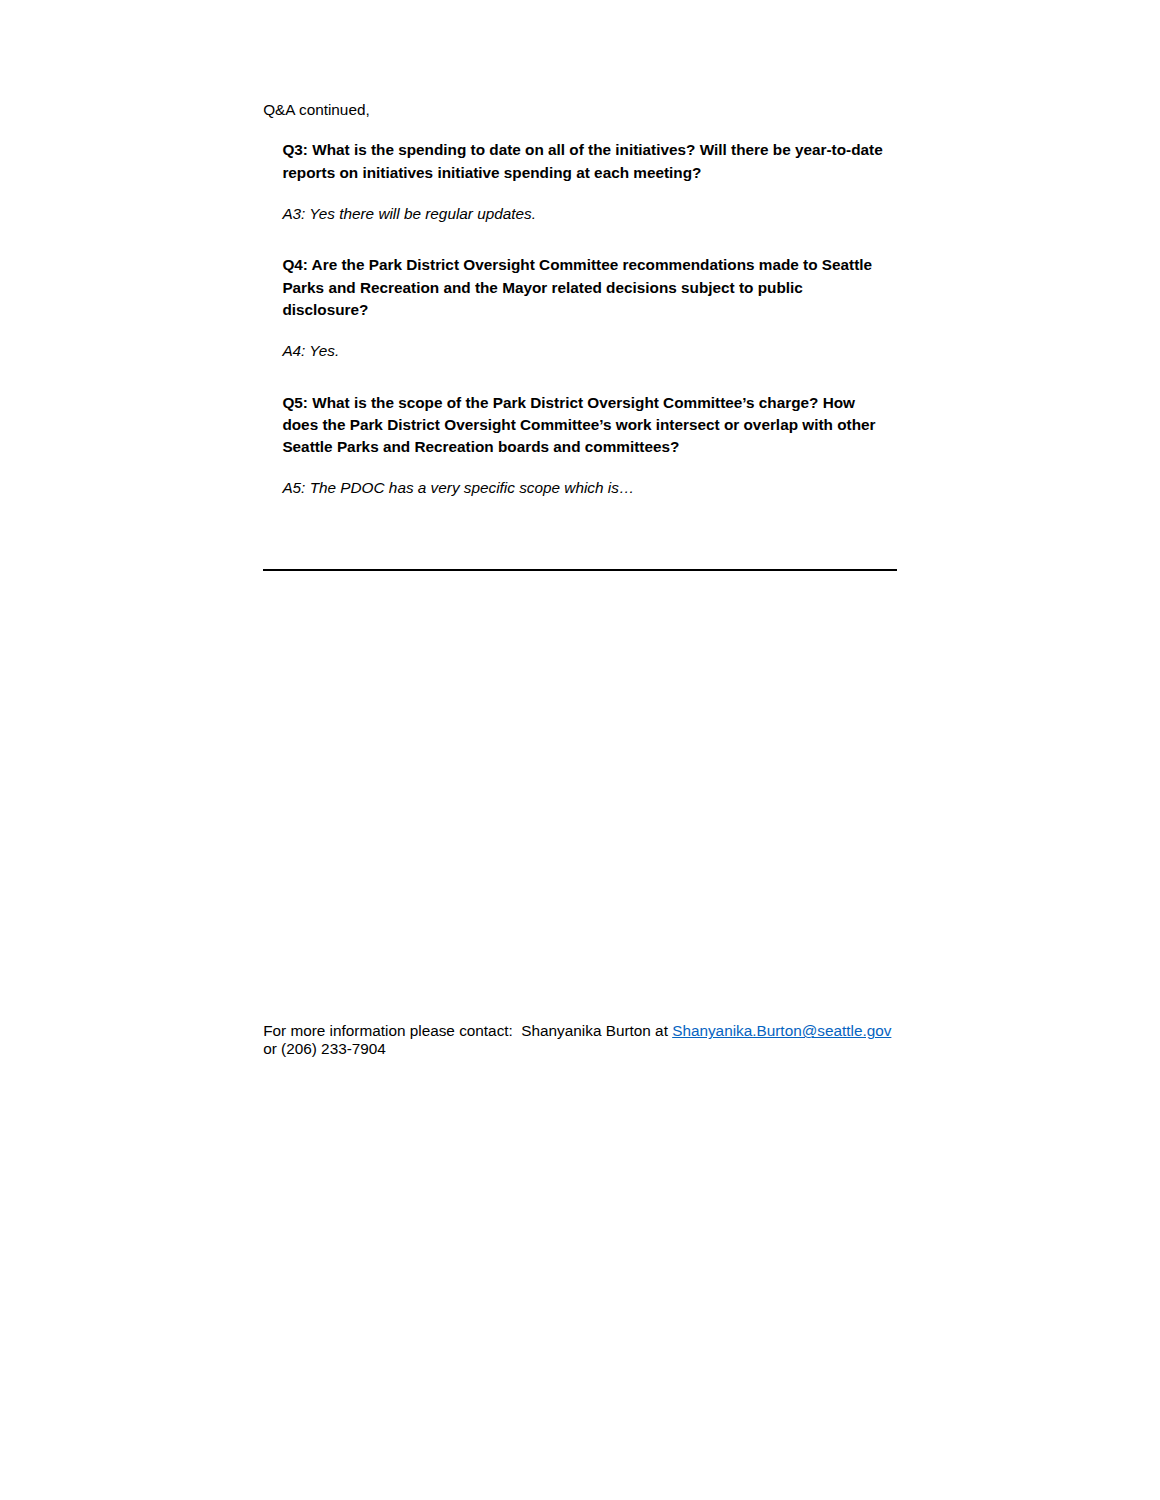Q&A continued,
Q3: What is the spending to date on all of the initiatives? Will there be year-to-date reports on initiatives initiative spending at each meeting?
A3: Yes there will be regular updates.
Q4: Are the Park District Oversight Committee recommendations made to Seattle Parks and Recreation and the Mayor related decisions subject to public disclosure?
A4: Yes.
Q5: What is the scope of the Park District Oversight Committee’s charge? How does the Park District Oversight Committee’s work intersect or overlap with other Seattle Parks and Recreation boards and committees?
A5: The PDOC has a very specific scope which is…
For more information please contact: Shanyanika Burton at Shanyanika.Burton@seattle.gov or (206) 233-7904